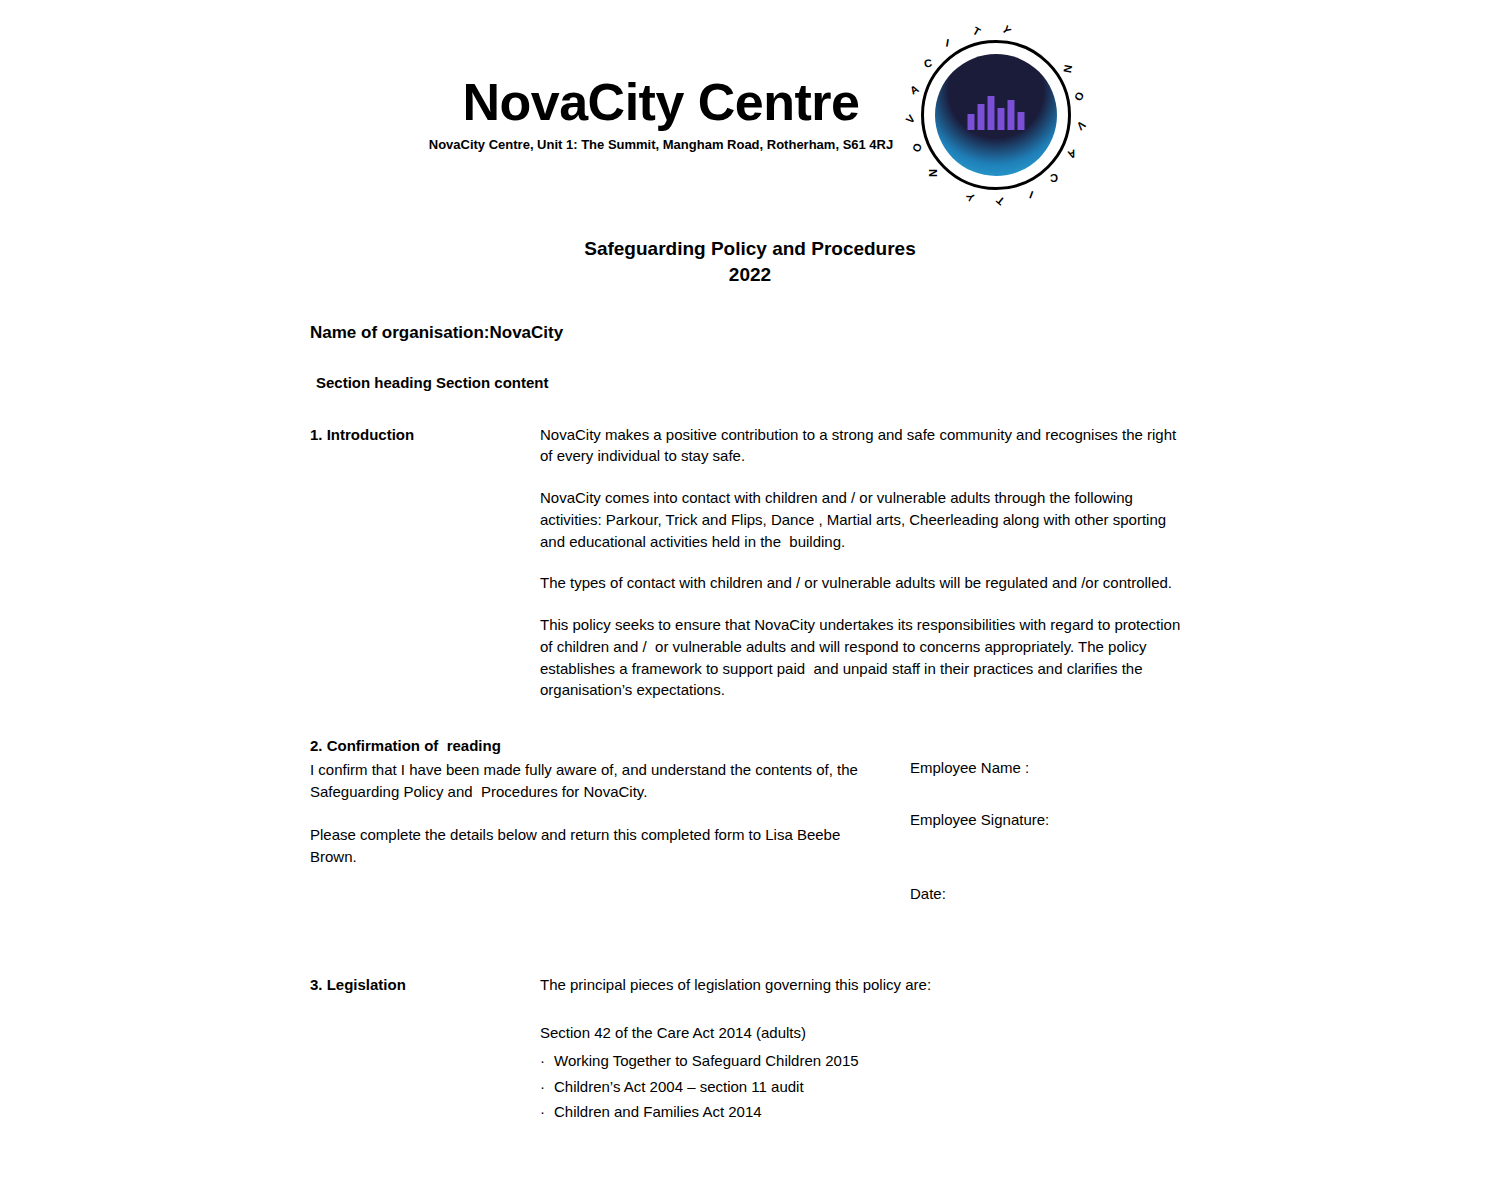NovaCity Centre
NovaCity Centre, Unit 1: The Summit, Mangham Road, Rotherham, S61 4RJ
N O V A C I T Y N O V A C I T Y
Safeguarding Policy and Procedures
2022
Name of organisation:NovaCity
Section heading Section content
1. Introduction
NovaCity makes a positive contribution to a strong and safe community and recognises the right of every individual to stay safe.
NovaCity comes into contact with children and / or vulnerable adults through the following activities: Parkour, Trick and Flips, Dance , Martial arts, Cheerleading along with other sporting and educational activities held in the building.
The types of contact with children and / or vulnerable adults will be regulated and /or controlled.
This policy seeks to ensure that NovaCity undertakes its responsibilities with regard to protection of children and / or vulnerable adults and will respond to concerns appropriately. The policy establishes a framework to support paid and unpaid staff in their practices and clarifies the organisation’s expectations.
2. Confirmation of reading
I confirm that I have been made fully aware of, and understand the contents of, the Safeguarding Policy and Procedures for NovaCity.
Please complete the details below and return this completed form to Lisa Beebe Brown.
Employee Name :
Employee Signature:
Date:
3. Legislation
The principal pieces of legislation governing this policy are:
Section 42 of the Care Act 2014 (adults)
·Working Together to Safeguard Children 2015
·Children’s Act 2004 – section 11 audit
·Children and Families Act 2014